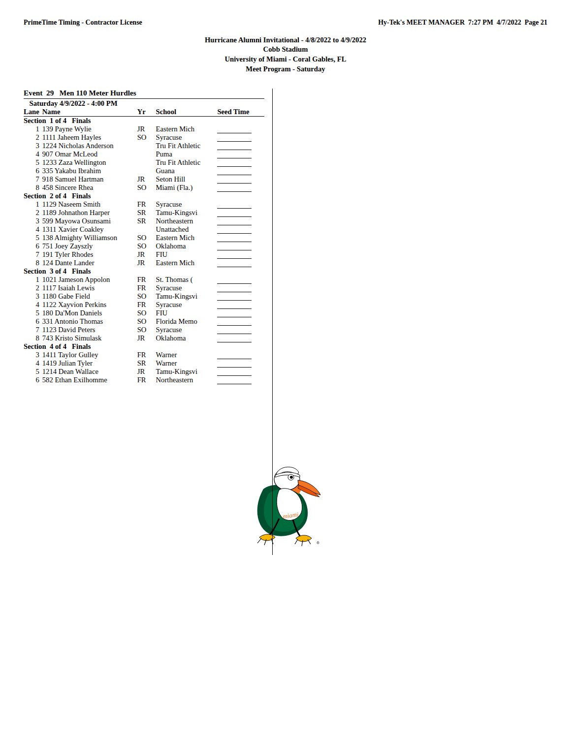PrimeTime Timing - Contractor License
Hy-Tek's MEET MANAGER 7:27 PM 4/7/2022 Page 21
Hurricane Alumni Invitational - 4/8/2022 to 4/9/2022
Cobb Stadium
University of Miami - Coral Gables, FL
Meet Program - Saturday
Event 29 Men 110 Meter Hurdles
Saturday 4/9/2022 - 4:00 PM
| Lane | Name | Yr | School | Seed Time |
| --- | --- | --- | --- | --- |
| Section 1 of 4 Finals |
| 1 | 139 Payne Wylie | JR | Eastern Mich | |
| 2 | 1111 Jaheem Hayles | SO | Syracuse | |
| 3 | 1224 Nicholas Anderson | | Tru Fit Athletic | |
| 4 | 907 Omar McLeod | | Puma | |
| 5 | 1233 Zaza Wellington | | Tru Fit Athletic | |
| 6 | 335 Yakabu Ibrahim | | Guana | |
| 7 | 918 Samuel Hartman | JR | Seton Hill | |
| 8 | 458 Sincere Rhea | SO | Miami (Fla.) | |
| Section 2 of 4 Finals |
| 1 | 1129 Naseem Smith | FR | Syracuse | |
| 2 | 1189 Johnathon Harper | SR | Tamu-Kingsvi | |
| 3 | 599 Mayowa Osunsami | SR | Northeastern | |
| 4 | 1311 Xavier Coakley | | Unattached | |
| 5 | 138 Almighty Williamson | SO | Eastern Mich | |
| 6 | 751 Joey Zayszly | SO | Oklahoma | |
| 7 | 191 Tyler Rhodes | JR | FIU | |
| 8 | 124 Dante Lander | JR | Eastern Mich | |
| Section 3 of 4 Finals |
| 1 | 1021 Jameson Appolon | FR | St. Thomas ( | |
| 2 | 1117 Isaiah Lewis | FR | Syracuse | |
| 3 | 1180 Gabe Field | SO | Tamu-Kingsvi | |
| 4 | 1122 Xayvion Perkins | FR | Syracuse | |
| 5 | 180 Da'Mon Daniels | SO | FIU | |
| 6 | 331 Antonio Thomas | SO | Florida Memo | |
| 7 | 1123 David Peters | SO | Syracuse | |
| 8 | 743 Kristo Simulask | JR | Oklahoma | |
| Section 4 of 4 Finals |
| 3 | 1411 Taylor Gulley | FR | Warner | |
| 4 | 1419 Julian Tyler | SR | Warner | |
| 5 | 1214 Dean Wallace | JR | Tamu-Kingsvi | |
| 6 | 582 Ethan Exilhomme | FR | Northeastern | |
miami ®